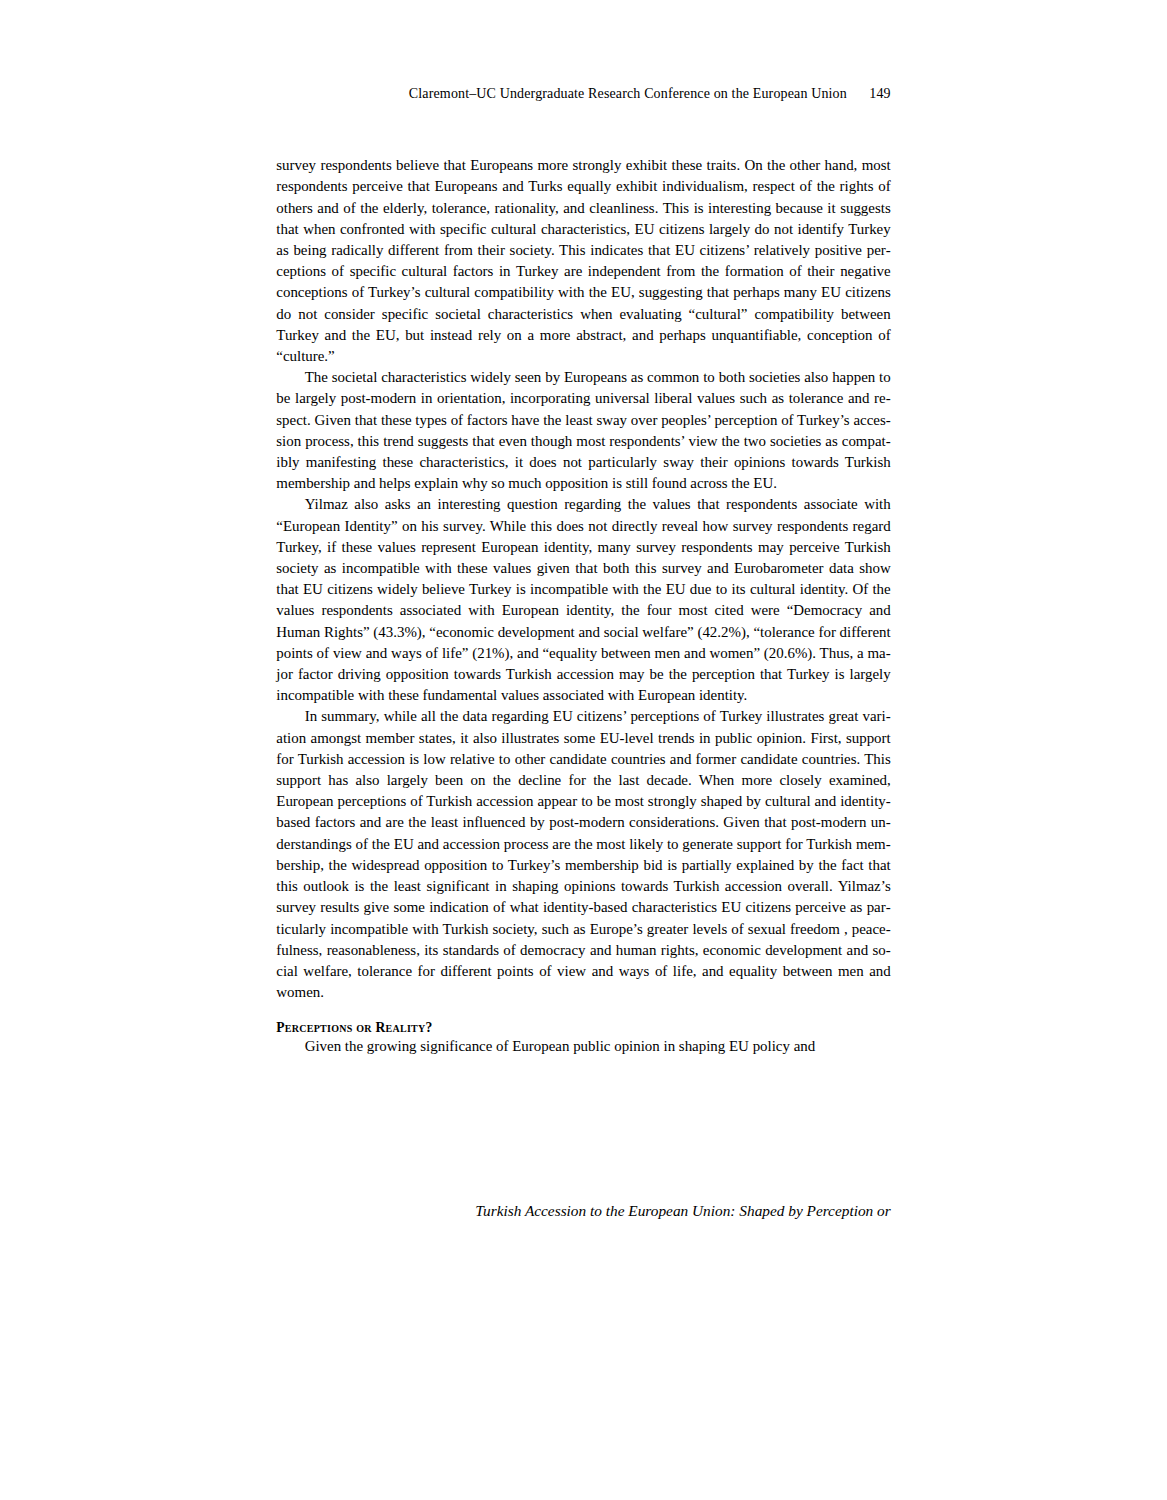Claremont–UC Undergraduate Research Conference on the European Union149
survey respondents believe that Europeans more strongly exhibit these traits. On the other hand, most respondents perceive that Europeans and Turks equally exhibit individualism, respect of the rights of others and of the elderly, tolerance, rationality, and cleanliness. This is interesting because it suggests that when confronted with specific cultural characteristics, EU citizens largely do not identify Turkey as being radically different from their society. This indicates that EU citizens’ relatively positive perceptions of specific cultural factors in Turkey are independent from the formation of their negative conceptions of Turkey’s cultural compatibility with the EU, suggesting that perhaps many EU citizens do not consider specific societal characteristics when evaluating “cultural” compatibility between Turkey and the EU, but instead rely on a more abstract, and perhaps unquantifiable, conception of “culture.”
The societal characteristics widely seen by Europeans as common to both societies also happen to be largely post-modern in orientation, incorporating universal liberal values such as tolerance and respect. Given that these types of factors have the least sway over peoples’ perception of Turkey’s accession process, this trend suggests that even though most respondents’ view the two societies as compatibly manifesting these characteristics, it does not particularly sway their opinions towards Turkish membership and helps explain why so much opposition is still found across the EU.
Yilmaz also asks an interesting question regarding the values that respondents associate with “European Identity” on his survey. While this does not directly reveal how survey respondents regard Turkey, if these values represent European identity, many survey respondents may perceive Turkish society as incompatible with these values given that both this survey and Eurobarometer data show that EU citizens widely believe Turkey is incompatible with the EU due to its cultural identity. Of the values respondents associated with European identity, the four most cited were “Democracy and Human Rights” (43.3%), “economic development and social welfare” (42.2%), “tolerance for different points of view and ways of life” (21%), and “equality between men and women” (20.6%). Thus, a major factor driving opposition towards Turkish accession may be the perception that Turkey is largely incompatible with these fundamental values associated with European identity.
In summary, while all the data regarding EU citizens’ perceptions of Turkey illustrates great variation amongst member states, it also illustrates some EU-level trends in public opinion. First, support for Turkish accession is low relative to other candidate countries and former candidate countries. This support has also largely been on the decline for the last decade. When more closely examined, European perceptions of Turkish accession appear to be most strongly shaped by cultural and identity-based factors and are the least influenced by post-modern considerations. Given that post-modern understandings of the EU and accession process are the most likely to generate support for Turkish membership, the widespread opposition to Turkey’s membership bid is partially explained by the fact that this outlook is the least significant in shaping opinions towards Turkish accession overall. Yilmaz’s survey results give some indication of what identity-based characteristics EU citizens perceive as particularly incompatible with Turkish society, such as Europe’s greater levels of sexual freedom , peacefulness, reasonableness, its standards of democracy and human rights, economic development and social welfare, tolerance for different points of view and ways of life, and equality between men and women.
Perceptions or Reality?
Given the growing significance of European public opinion in shaping EU policy and
Turkish Accession to the European Union: Shaped by Perception or